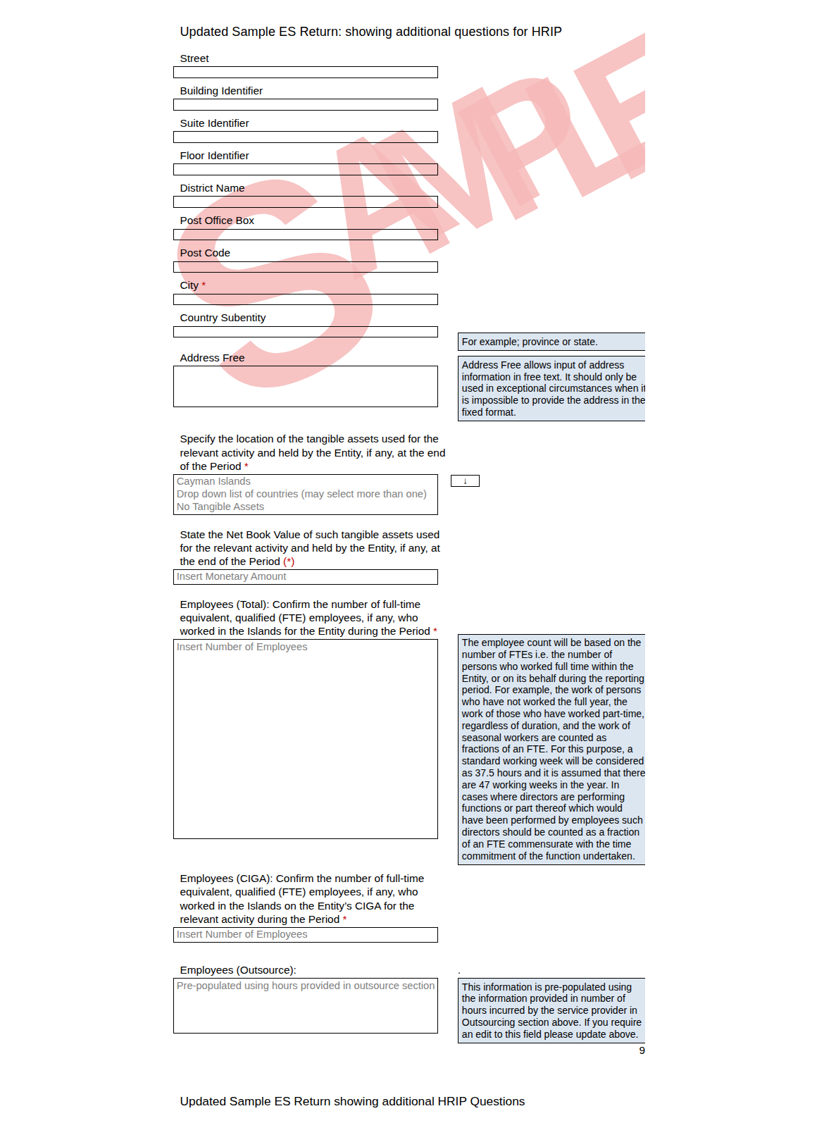Updated Sample ES Return: showing additional questions for HRIP
S A M P L E
Street
Building Identifier
Suite Identifier
Floor Identifier
District Name
Post Office Box
Post Code
City *
Country Subentity
For example; province or state.
Address Free
Address Free allows input of address information in free text. It should only be used in exceptional circumstances when it is impossible to provide the address in the fixed format.
Specify the location of the tangible assets used for the relevant activity and held by the Entity, if any, at the end of the Period *
Cayman Islands
Drop down list of countries (may select more than one)
No Tangible Assets
↓
State the Net Book Value of such tangible assets used for the relevant activity and held by the Entity, if any, at the end of the Period (*)
Insert Monetary Amount
Employees (Total): Confirm the number of full-time equivalent, qualified (FTE) employees, if any, who worked in the Islands for the Entity during the Period *
Insert Number of Employees
The employee count will be based on the number of FTEs i.e. the number of persons who worked full time within the Entity, or on its behalf during the reporting period. For example, the work of persons who have not worked the full year, the work of those who have worked part-time, regardless of duration, and the work of seasonal workers are counted as fractions of an FTE. For this purpose, a standard working week will be considered as 37.5 hours and it is assumed that there are 47 working weeks in the year. In cases where directors are performing functions or part thereof which would have been performed by employees such directors should be counted as a fraction of an FTE commensurate with the time commitment of the function undertaken.
Employees (CIGA): Confirm the number of full-time equivalent, qualified (FTE) employees, if any, who worked in the Islands on the Entity’s CIGA for the relevant activity during the Period *
Insert Number of Employees
Employees (Outsource):
Pre-populated using hours provided in outsource section
.
This information is pre-populated using the information provided in number of hours incurred by the service provider in Outsourcing section above. If you require an edit to this field please update above.
9
Updated Sample ES Return showing additional HRIP Questions